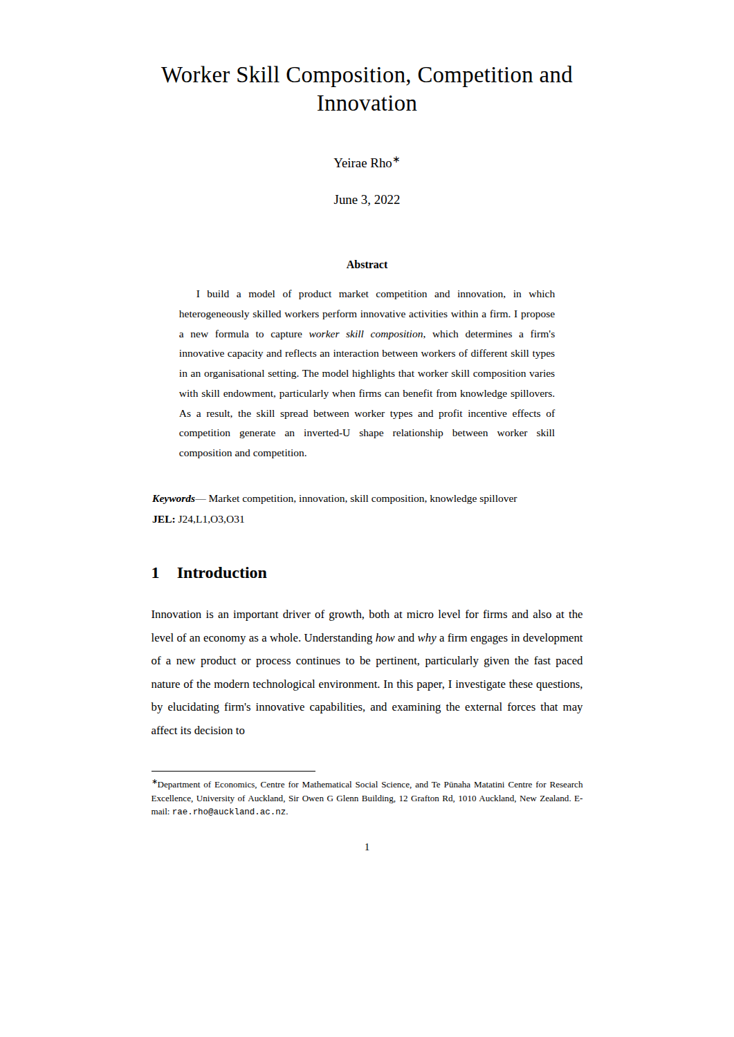Worker Skill Composition, Competition and
Innovation
Yeirae Rho∗
June 3, 2022
Abstract
I build a model of product market competition and innovation, in which heterogeneously skilled workers perform innovative activities within a firm. I propose a new formula to capture worker skill composition, which determines a firm's innovative capacity and reflects an interaction between workers of different skill types in an organisational setting. The model highlights that worker skill composition varies with skill endowment, particularly when firms can benefit from knowledge spillovers. As a result, the skill spread between worker types and profit incentive effects of competition generate an inverted-U shape relationship between worker skill composition and competition.
Keywords— Market competition, innovation, skill composition, knowledge spillover
JEL: J24,L1,O3,O31
1 Introduction
Innovation is an important driver of growth, both at micro level for firms and also at the level of an economy as a whole. Understanding how and why a firm engages in development of a new product or process continues to be pertinent, particularly given the fast paced nature of the modern technological environment. In this paper, I investigate these questions, by elucidating firm's innovative capabilities, and examining the external forces that may affect its decision to
∗Department of Economics, Centre for Mathematical Social Science, and Te Pūnaha Matatini Centre for Research Excellence, University of Auckland, Sir Owen G Glenn Building, 12 Grafton Rd, 1010 Auckland, New Zealand. E-mail: rae.rho@auckland.ac.nz.
1